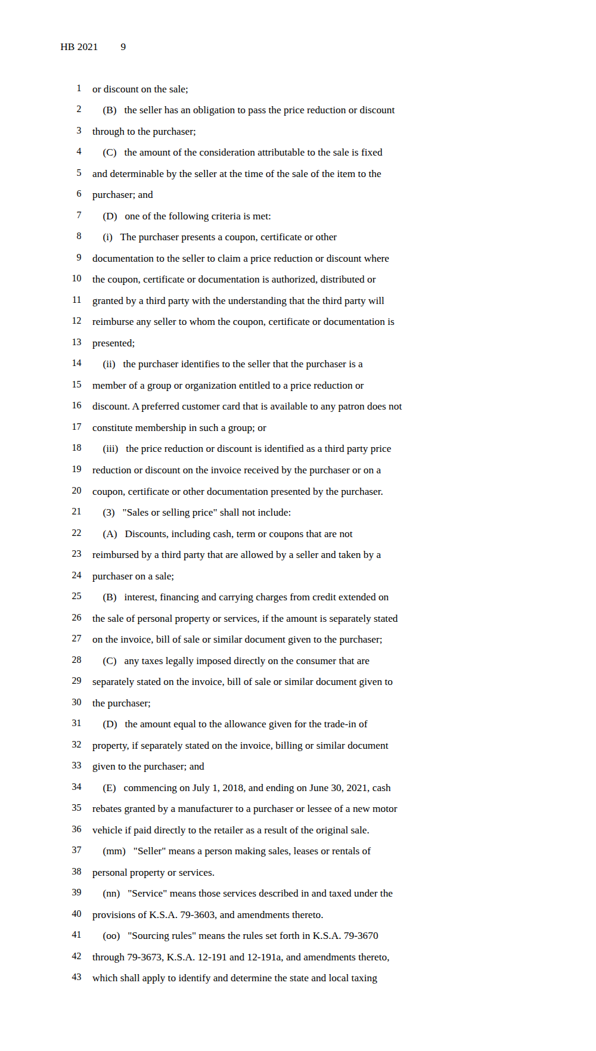HB 2021 9
or discount on the sale;
(B) the seller has an obligation to pass the price reduction or discount
through to the purchaser;
(C) the amount of the consideration attributable to the sale is fixed
and determinable by the seller at the time of the sale of the item to the
purchaser; and
(D) one of the following criteria is met:
(i) The purchaser presents a coupon, certificate or other
documentation to the seller to claim a price reduction or discount where
the coupon, certificate or documentation is authorized, distributed or
granted by a third party with the understanding that the third party will
reimburse any seller to whom the coupon, certificate or documentation is
presented;
(ii) the purchaser identifies to the seller that the purchaser is a
member of a group or organization entitled to a price reduction or
discount. A preferred customer card that is available to any patron does not
constitute membership in such a group; or
(iii) the price reduction or discount is identified as a third party price
reduction or discount on the invoice received by the purchaser or on a
coupon, certificate or other documentation presented by the purchaser.
(3) "Sales or selling price" shall not include:
(A) Discounts, including cash, term or coupons that are not
reimbursed by a third party that are allowed by a seller and taken by a
purchaser on a sale;
(B) interest, financing and carrying charges from credit extended on
the sale of personal property or services, if the amount is separately stated
on the invoice, bill of sale or similar document given to the purchaser;
(C) any taxes legally imposed directly on the consumer that are
separately stated on the invoice, bill of sale or similar document given to
the purchaser;
(D) the amount equal to the allowance given for the trade-in of
property, if separately stated on the invoice, billing or similar document
given to the purchaser; and
(E) commencing on July 1, 2018, and ending on June 30, 2021, cash
rebates granted by a manufacturer to a purchaser or lessee of a new motor
vehicle if paid directly to the retailer as a result of the original sale.
(mm) "Seller" means a person making sales, leases or rentals of
personal property or services.
(nn) "Service" means those services described in and taxed under the
provisions of K.S.A. 79-3603, and amendments thereto.
(oo) "Sourcing rules" means the rules set forth in K.S.A. 79-3670
through 79-3673, K.S.A. 12-191 and 12-191a, and amendments thereto,
which shall apply to identify and determine the state and local taxing